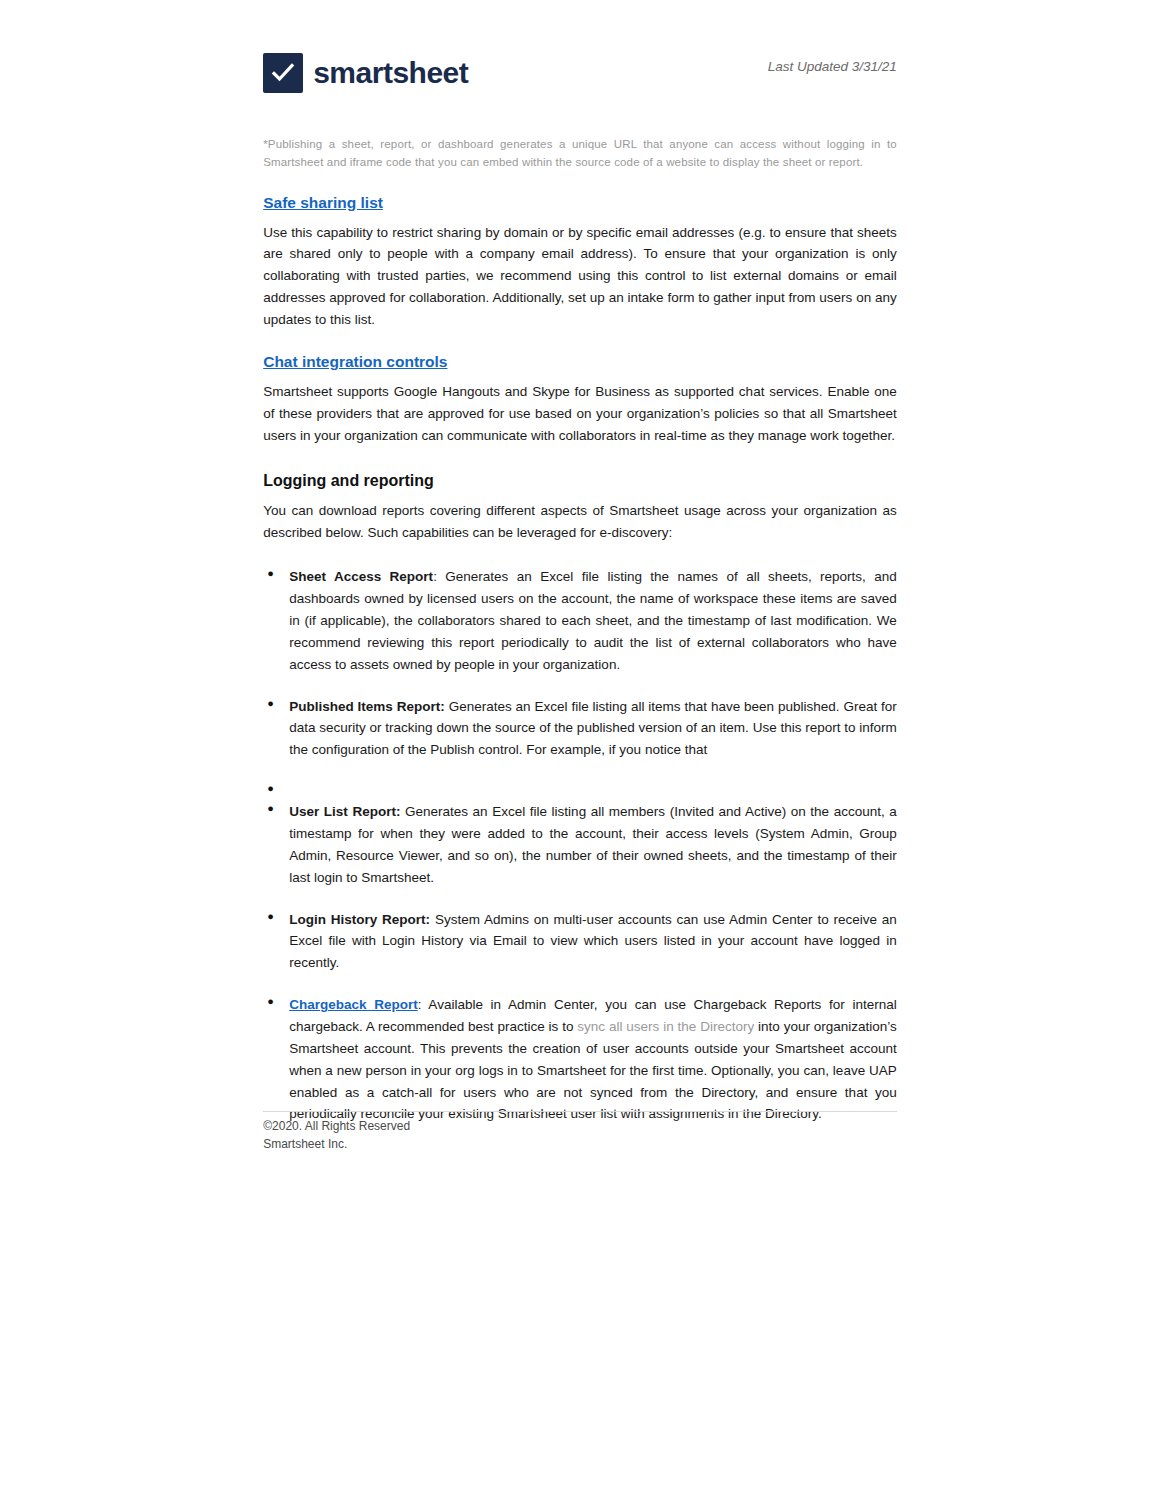smartsheet
Last Updated 3/31/21
*Publishing a sheet, report, or dashboard generates a unique URL that anyone can access without logging in to Smartsheet and iframe code that you can embed within the source code of a website to display the sheet or report.
Safe sharing list
Use this capability to restrict sharing by domain or by specific email addresses (e.g. to ensure that sheets are shared only to people with a company email address). To ensure that your organization is only collaborating with trusted parties, we recommend using this control to list external domains or email addresses approved for collaboration. Additionally, set up an intake form to gather input from users on any updates to this list.
Chat integration controls
Smartsheet supports Google Hangouts and Skype for Business as supported chat services. Enable one of these providers that are approved for use based on your organization’s policies so that all Smartsheet users in your organization can communicate with collaborators in real-time as they manage work together.
Logging and reporting
You can download reports covering different aspects of Smartsheet usage across your organization as described below. Such capabilities can be leveraged for e-discovery:
Sheet Access Report: Generates an Excel file listing the names of all sheets, reports, and dashboards owned by licensed users on the account, the name of workspace these items are saved in (if applicable), the collaborators shared to each sheet, and the timestamp of last modification. We recommend reviewing this report periodically to audit the list of external collaborators who have access to assets owned by people in your organization.
Published Items Report: Generates an Excel file listing all items that have been published. Great for data security or tracking down the source of the published version of an item. Use this report to inform the configuration of the Publish control. For example, if you notice that
User List Report: Generates an Excel file listing all members (Invited and Active) on the account, a timestamp for when they were added to the account, their access levels (System Admin, Group Admin, Resource Viewer, and so on), the number of their owned sheets, and the timestamp of their last login to Smartsheet.
Login History Report: System Admins on multi-user accounts can use Admin Center to receive an Excel file with Login History via Email to view which users listed in your account have logged in recently.
Chargeback Report: Available in Admin Center, you can use Chargeback Reports for internal chargeback. A recommended best practice is to sync all users in the Directory into your organization’s Smartsheet account. This prevents the creation of user accounts outside your Smartsheet account when a new person in your org logs in to Smartsheet for the first time. Optionally, you can, leave UAP enabled as a catch-all for users who are not synced from the Directory, and ensure that you periodically reconcile your existing Smartsheet user list with assignments in the Directory.
©2020. All Rights Reserved
Smartsheet Inc.